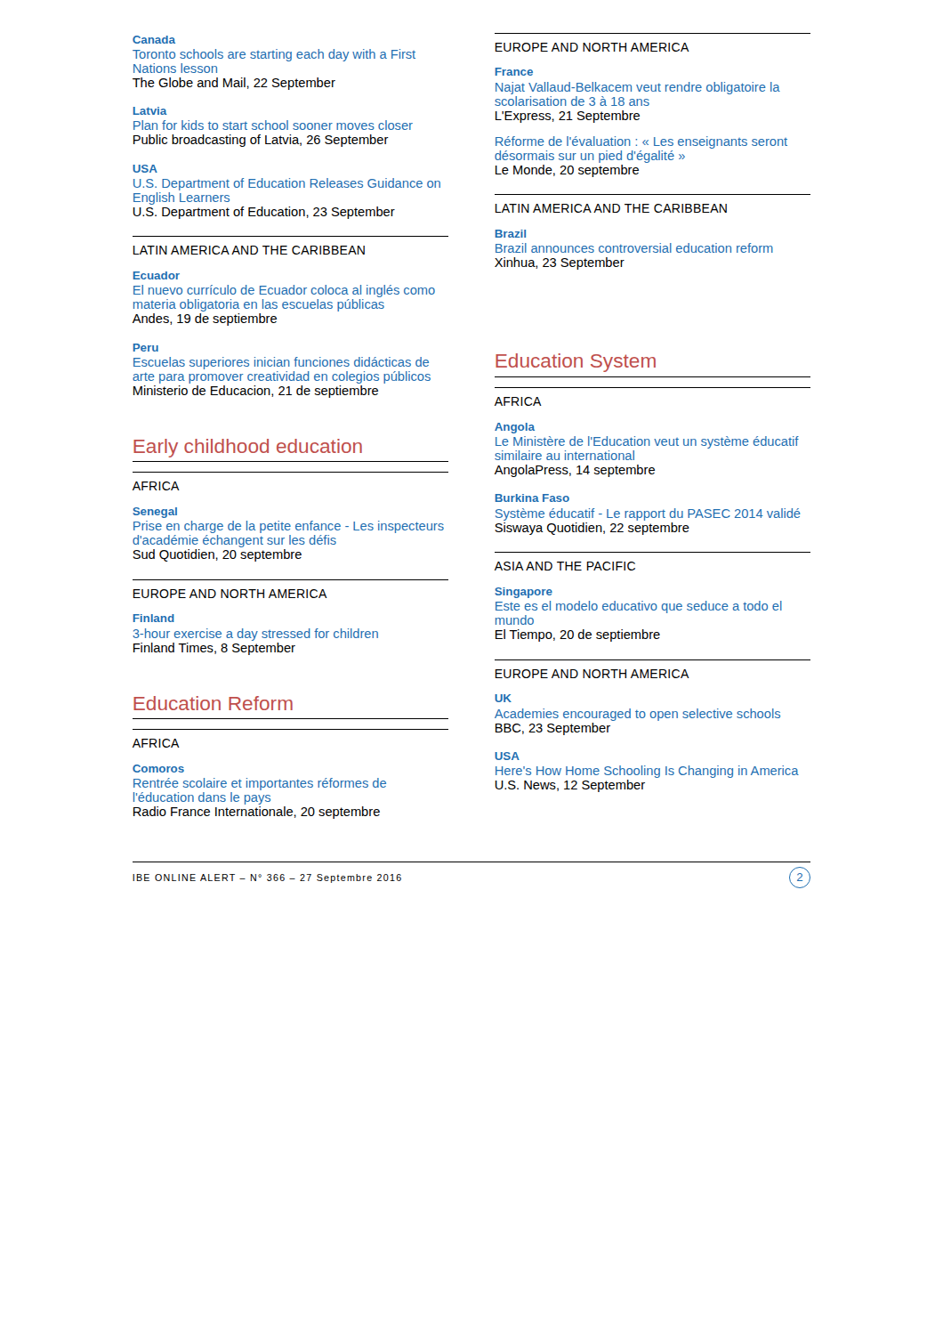Canada
Toronto schools are starting each day with a First Nations lesson
The Globe and Mail, 22 September
Latvia
Plan for kids to start school sooner moves closer
Public broadcasting of Latvia, 26 September
USA
U.S. Department of Education Releases Guidance on English Learners
U.S. Department of Education, 23 September
LATIN AMERICA AND THE CARIBBEAN
Ecuador
El nuevo currículo de Ecuador coloca al inglés como materia obligatoria en las escuelas públicas
Andes, 19 de septiembre
Peru
Escuelas superiores inician funciones didácticas de arte para promover creatividad en colegios públicos
Ministerio de Educacion, 21 de septiembre
Early childhood education
AFRICA
Senegal
Prise en charge de la petite enfance - Les inspecteurs d'académie échangent sur les défis
Sud Quotidien, 20 septembre
EUROPE AND NORTH AMERICA
Finland
3-hour exercise a day stressed for children
Finland Times, 8 September
Education Reform
AFRICA
Comoros
Rentrée scolaire et importantes réformes de l'éducation dans le pays
Radio France Internationale, 20 septembre
EUROPE AND NORTH AMERICA
France
Najat Vallaud-Belkacem veut rendre obligatoire la scolarisation de 3 à 18 ans
L'Express, 21 Septembre
Réforme de l'évaluation : « Les enseignants seront désormais sur un pied d'égalité »
Le Monde, 20 septembre
LATIN AMERICA AND THE CARIBBEAN
Brazil
Brazil announces controversial education reform
Xinhua, 23 September
Education System
AFRICA
Angola
Le Ministère de l'Education veut un système éducatif similaire au international
AngolaPress, 14 septembre
Burkina Faso
Système éducatif - Le rapport du PASEC 2014 validé
Siswaya Quotidien, 22 septembre
ASIA AND THE PACIFIC
Singapore
Este es el modelo educativo que seduce a todo el mundo
El Tiempo, 20 de septiembre
EUROPE AND NORTH AMERICA
UK
Academies encouraged to open selective schools
BBC, 23 September
USA
Here's How Home Schooling Is Changing in America
U.S. News, 12 September
IBE ONLINE ALERT – N° 366 – 27 Septembre 2016 2